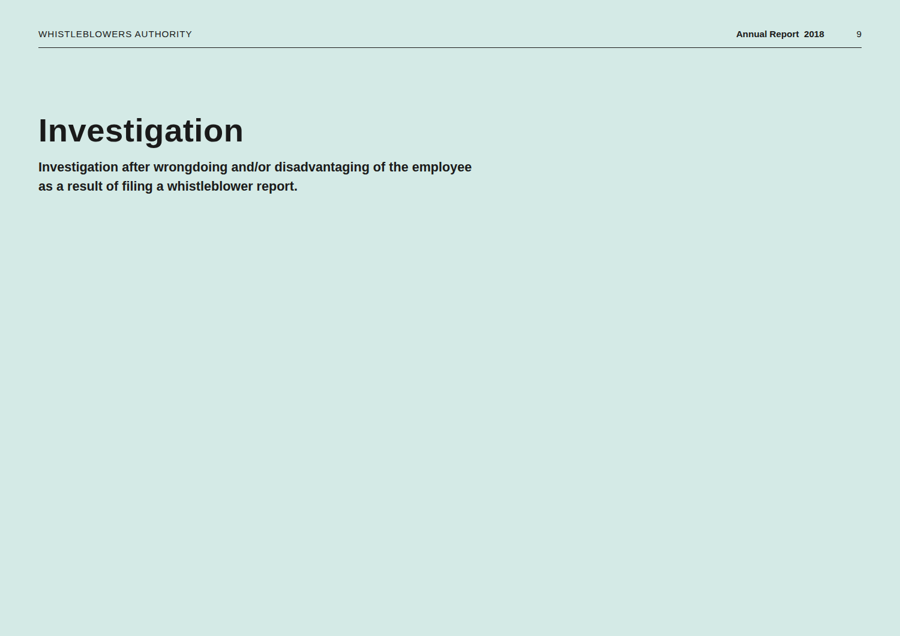Whistleblowers Authority
Annual Report 2018 9
Investigation
Investigation after wrongdoing and/or disadvantaging of the employee as a result of filing a whistleblower report.